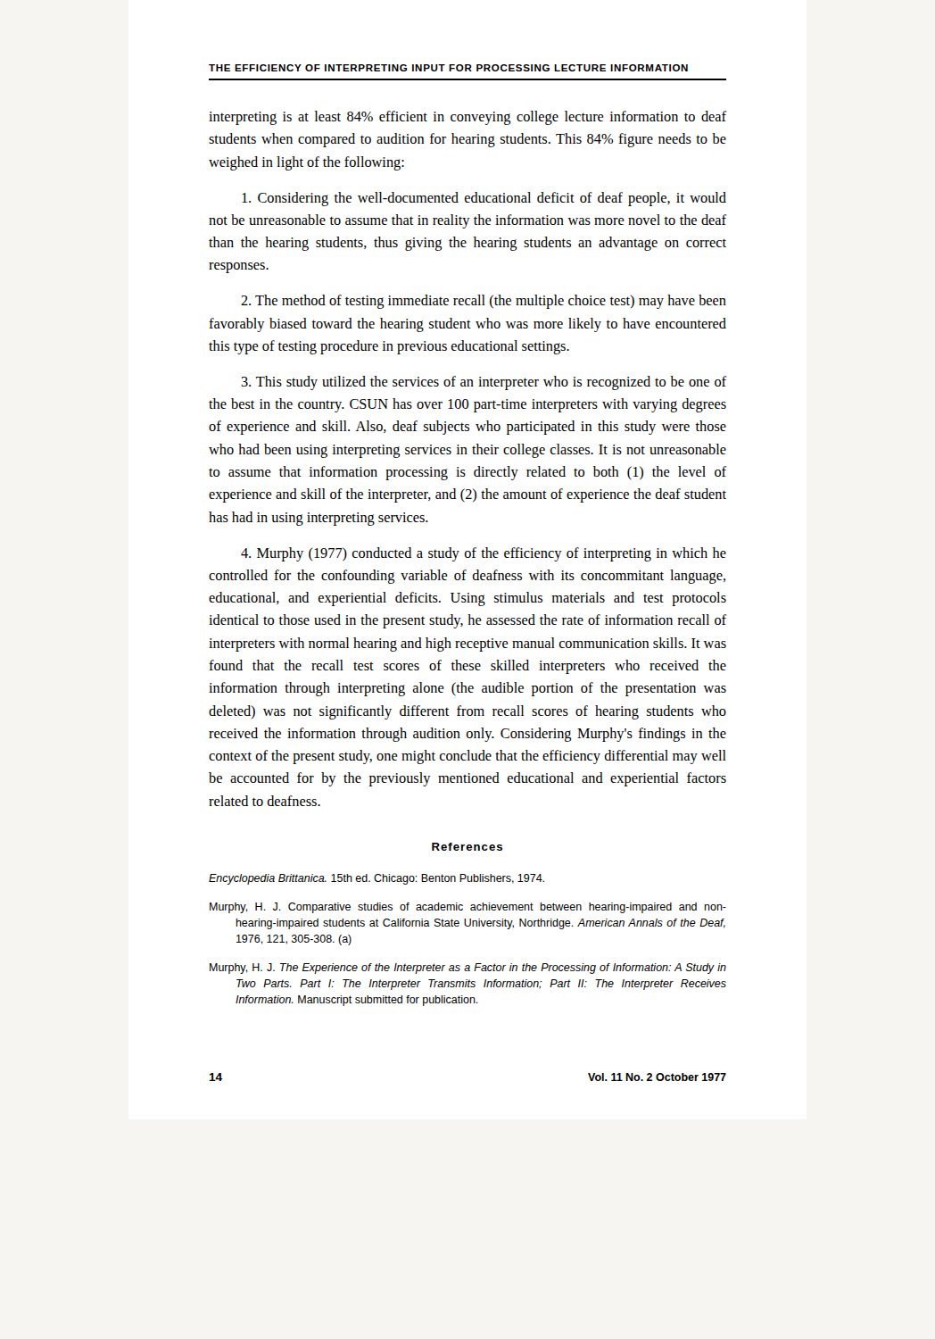The Efficiency of Interpreting Input for Processing Lecture Information
interpreting is at least 84% efficient in conveying college lecture information to deaf students when compared to audition for hearing students. This 84% figure needs to be weighed in light of the following:
1. Considering the well-documented educational deficit of deaf people, it would not be unreasonable to assume that in reality the information was more novel to the deaf than the hearing students, thus giving the hearing students an advantage on correct responses.
2. The method of testing immediate recall (the multiple choice test) may have been favorably biased toward the hearing student who was more likely to have encountered this type of testing procedure in previous educational settings.
3. This study utilized the services of an interpreter who is recognized to be one of the best in the country. CSUN has over 100 part-time interpreters with varying degrees of experience and skill. Also, deaf subjects who participated in this study were those who had been using interpreting services in their college classes. It is not unreasonable to assume that information processing is directly related to both (1) the level of experience and skill of the interpreter, and (2) the amount of experience the deaf student has had in using interpreting services.
4. Murphy (1977) conducted a study of the efficiency of interpreting in which he controlled for the confounding variable of deafness with its concommitant language, educational, and experiential deficits. Using stimulus materials and test protocols identical to those used in the present study, he assessed the rate of information recall of interpreters with normal hearing and high receptive manual communication skills. It was found that the recall test scores of these skilled interpreters who received the information through interpreting alone (the audible portion of the presentation was deleted) was not significantly different from recall scores of hearing students who received the information through audition only. Considering Murphy's findings in the context of the present study, one might conclude that the efficiency differential may well be accounted for by the previously mentioned educational and experiential factors related to deafness.
References
Encyclopedia Brittanica. 15th ed. Chicago: Benton Publishers, 1974.
Murphy, H. J. Comparative studies of academic achievement between hearing-impaired and non-hearing-impaired students at California State University, Northridge. American Annals of the Deaf, 1976, 121, 305-308. (a)
Murphy, H. J. The Experience of the Interpreter as a Factor in the Processing of Information: A Study in Two Parts. Part I: The Interpreter Transmits Information; Part II: The Interpreter Receives Information. Manuscript submitted for publication.
14 Vol. 11 No. 2 October 1977